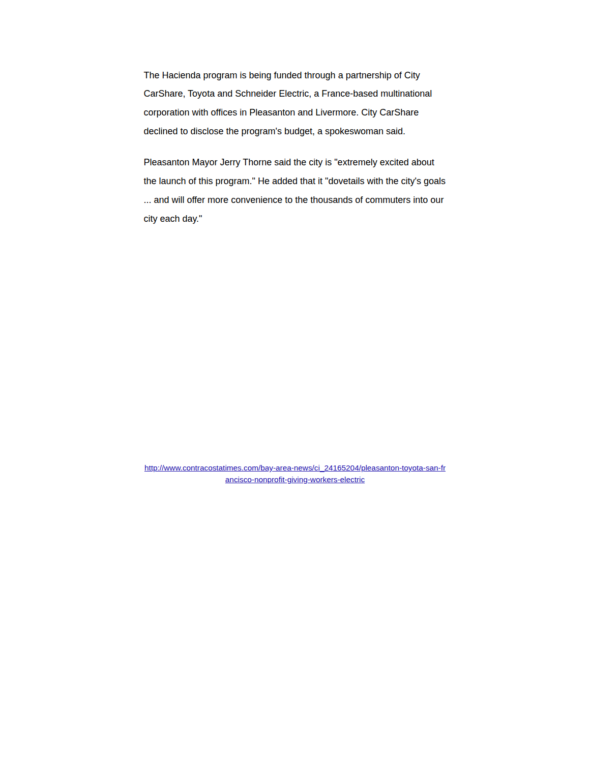The Hacienda program is being funded through a partnership of City CarShare, Toyota and Schneider Electric, a France-based multinational corporation with offices in Pleasanton and Livermore. City CarShare declined to disclose the program's budget, a spokeswoman said.
Pleasanton Mayor Jerry Thorne said the city is "extremely excited about the launch of this program." He added that it "dovetails with the city's goals ... and will offer more convenience to the thousands of commuters into our city each day."
http://www.contracostatimes.com/bay-area-news/ci_24165204/pleasanton-toyota-san-francisco-nonprofit-giving-workers-electric